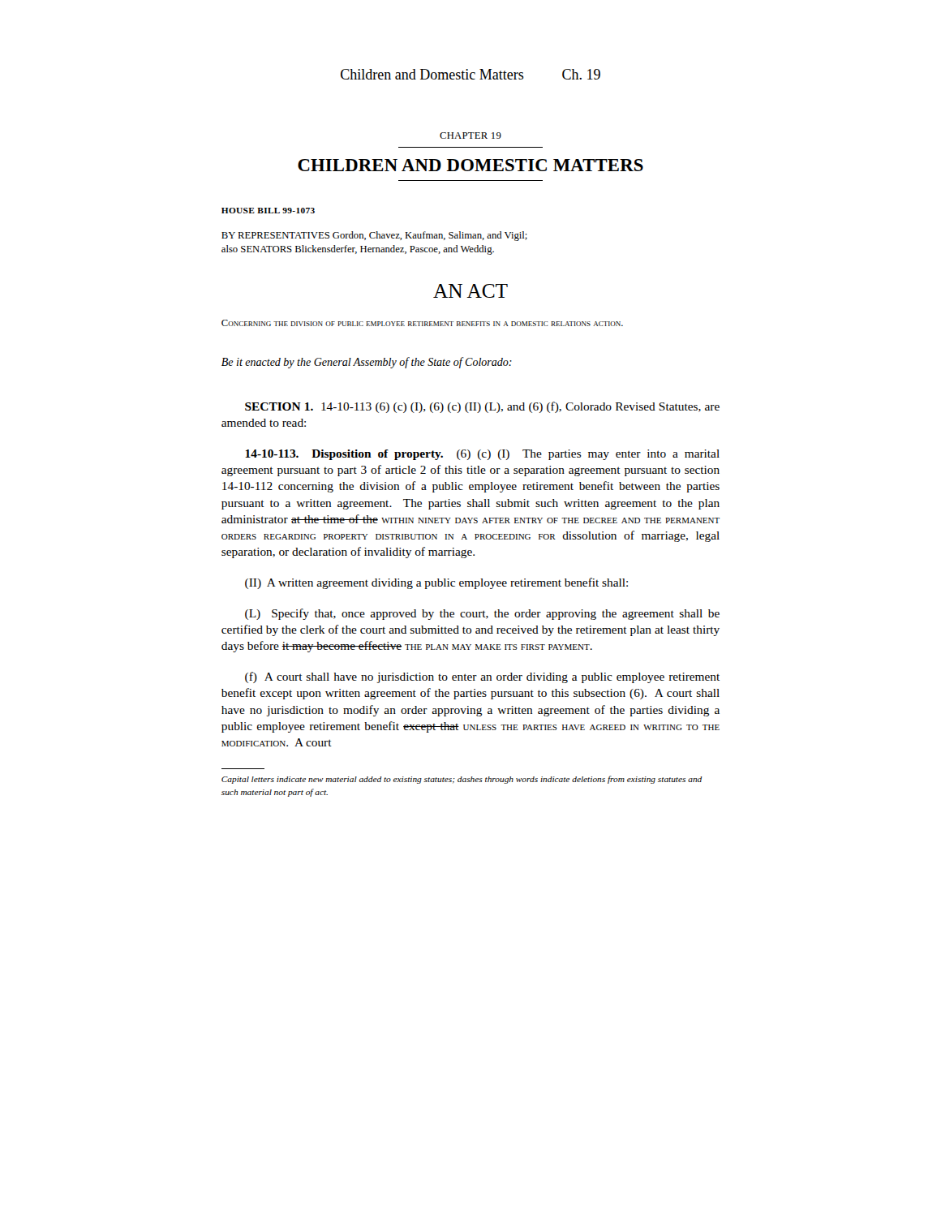Children and Domestic Matters Ch. 19
CHAPTER 19
CHILDREN AND DOMESTIC MATTERS
HOUSE BILL 99-1073
BY REPRESENTATIVES Gordon, Chavez, Kaufman, Saliman, and Vigil;
also SENATORS Blickensderfer, Hernandez, Pascoe, and Weddig.
AN ACT
Concerning the division of public employee retirement benefits in a domestic relations action.
Be it enacted by the General Assembly of the State of Colorado:
SECTION 1. 14-10-113 (6) (c) (I), (6) (c) (II) (L), and (6) (f), Colorado Revised Statutes, are amended to read:
14-10-113. Disposition of property. (6) (c) (I) The parties may enter into a marital agreement pursuant to part 3 of article 2 of this title or a separation agreement pursuant to section 14-10-112 concerning the division of a public employee retirement benefit between the parties pursuant to a written agreement. The parties shall submit such written agreement to the plan administrator at the time of the within ninety days after entry of the decree and the permanent orders regarding property distribution in a proceeding for dissolution of marriage, legal separation, or declaration of invalidity of marriage.
(II) A written agreement dividing a public employee retirement benefit shall:
(L) Specify that, once approved by the court, the order approving the agreement shall be certified by the clerk of the court and submitted to and received by the retirement plan at least thirty days before it may become effective the plan may make its first payment.
(f) A court shall have no jurisdiction to enter an order dividing a public employee retirement benefit except upon written agreement of the parties pursuant to this subsection (6). A court shall have no jurisdiction to modify an order approving a written agreement of the parties dividing a public employee retirement benefit except that unless the parties have agreed in writing to the modification. A court
Capital letters indicate new material added to existing statutes; dashes through words indicate deletions from existing statutes and such material not part of act.